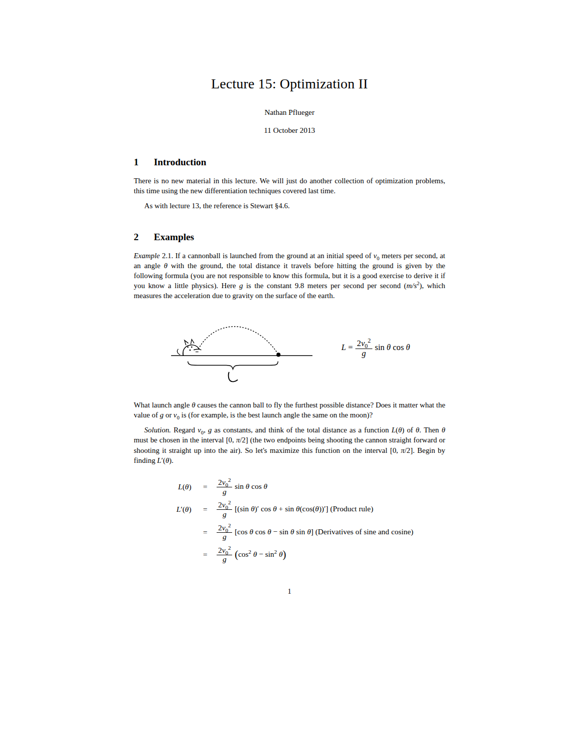Lecture 15: Optimization II
Nathan Pflueger
11 October 2013
1 Introduction
There is no new material in this lecture. We will just do another collection of optimization problems, this time using the new differentiation techniques covered last time.
As with lecture 13, the reference is Stewart §4.6.
2 Examples
Example 2.1. If a cannonball is launched from the ground at an initial speed of v0 meters per second, at an angle θ with the ground, the total distance it travels before hitting the ground is given by the following formula (you are not responsible to know this formula, but it is a good exercise to derive it if you know a little physics). Here g is the constant 9.8 meters per second per second (m/s2), which measures the acceleration due to gravity on the surface of the earth.
L = 2v02 g sin θ cos θ
What launch angle θ causes the cannon ball to fly the furthest possible distance? Does it matter what the value of g or v0 is (for example, is the best launch angle the same on the moon)?
Solution. Regard v0, g as constants, and think of the total distance as a function L(θ) of θ. Then θ must be chosen in the interval [0, π/2] (the two endpoints being shooting the cannon straight forward or shooting it straight up into the air). So let's maximize this function on the interval [0, π/2]. Begin by finding L′(θ).
| L ( θ ) | = | 2 v 0 2 g sin θ cos θ |
| L ′( θ ) | = | 2 v 0 2 g [( sin θ )′ cos θ + sin θ ( cos ( θ ))′] (Product rule) |
| | = | 2 v 0 2 g [ cos θ cos θ − sin θ sin θ ] (Derivatives of sine and cosine) |
| | = | 2 v 0 2 g ( cos 2 θ − sin 2 θ ) |
1